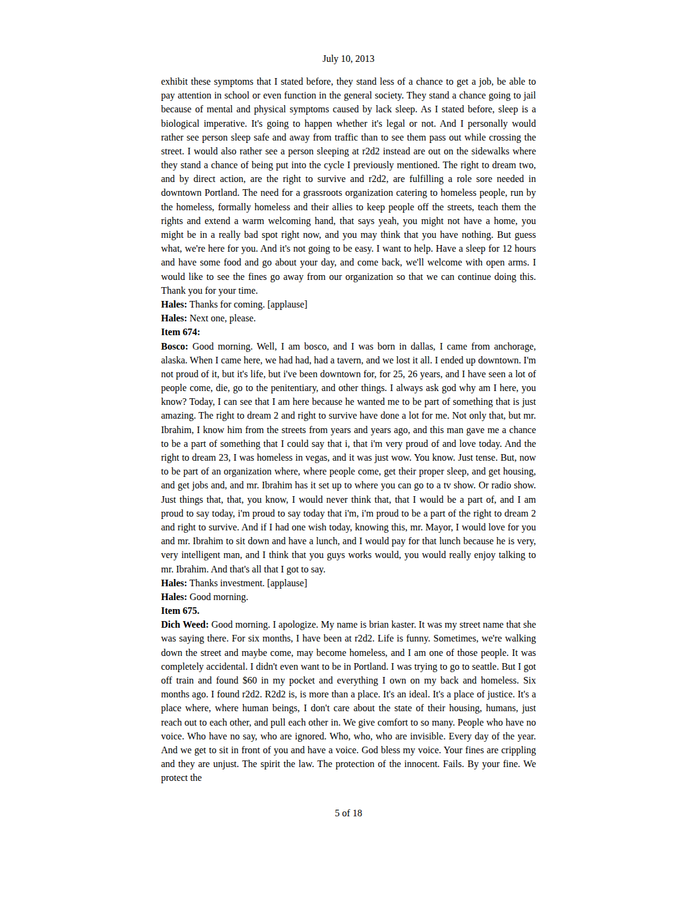July 10, 2013
exhibit these symptoms that I stated before, they stand less of a chance to get a job, be able to pay attention in school or even function in the general society. They stand a chance going to jail because of mental and physical symptoms caused by lack sleep. As I stated before, sleep is a biological imperative. It's going to happen whether it's legal or not. And I personally would rather see person sleep safe and away from traffic than to see them pass out while crossing the street. I would also rather see a person sleeping at r2d2 instead are out on the sidewalks where they stand a chance of being put into the cycle I previously mentioned. The right to dream two, and by direct action, are the right to survive and r2d2, are fulfilling a role sore needed in downtown Portland. The need for a grassroots organization catering to homeless people, run by the homeless, formally homeless and their allies to keep people off the streets, teach them the rights and extend a warm welcoming hand, that says yeah, you might not have a home, you might be in a really bad spot right now, and you may think that you have nothing. But guess what, we're here for you. And it's not going to be easy. I want to help. Have a sleep for 12 hours and have some food and go about your day, and come back, we'll welcome with open arms. I would like to see the fines go away from our organization so that we can continue doing this. Thank you for your time.
Hales: Thanks for coming. [applause]
Hales: Next one, please.
Item 674:
Bosco: Good morning. Well, I am bosco, and I was born in dallas, I came from anchorage, alaska. When I came here, we had had, had a tavern, and we lost it all. I ended up downtown. I'm not proud of it, but it's life, but i've been downtown for, for 25, 26 years, and I have seen a lot of people come, die, go to the penitentiary, and other things. I always ask god why am I here, you know? Today, I can see that I am here because he wanted me to be part of something that is just amazing. The right to dream 2 and right to survive have done a lot for me. Not only that, but mr. Ibrahim, I know him from the streets from years and years ago, and this man gave me a chance to be a part of something that I could say that i, that i'm very proud of and love today. And the right to dream 23, I was homeless in vegas, and it was just wow. You know. Just tense. But, now to be part of an organization where, where people come, get their proper sleep, and get housing, and get jobs and, and mr. Ibrahim has it set up to where you can go to a tv show. Or radio show. Just things that, that, you know, I would never think that, that I would be a part of, and I am proud to say today, i'm proud to say today that i'm, i'm proud to be a part of the right to dream 2 and right to survive. And if I had one wish today, knowing this, mr. Mayor, I would love for you and mr. Ibrahim to sit down and have a lunch, and I would pay for that lunch because he is very, very intelligent man, and I think that you guys works would, you would really enjoy talking to mr. Ibrahim. And that's all that I got to say.
Hales: Thanks investment. [applause]
Hales: Good morning.
Item 675.
Dich Weed: Good morning. I apologize. My name is brian kaster. It was my street name that she was saying there. For six months, I have been at r2d2. Life is funny. Sometimes, we're walking down the street and maybe come, may become homeless, and I am one of those people. It was completely accidental. I didn't even want to be in Portland. I was trying to go to seattle. But I got off train and found $60 in my pocket and everything I own on my back and homeless. Six months ago. I found r2d2. R2d2 is, is more than a place. It's an ideal. It's a place of justice. It's a place where, where human beings, I don't care about the state of their housing, humans, just reach out to each other, and pull each other in. We give comfort to so many. People who have no voice. Who have no say, who are ignored. Who, who, who are invisible. Every day of the year. And we get to sit in front of you and have a voice. God bless my voice. Your fines are crippling and they are unjust. The spirit the law. The protection of the innocent. Fails. By your fine. We protect the
5 of 18